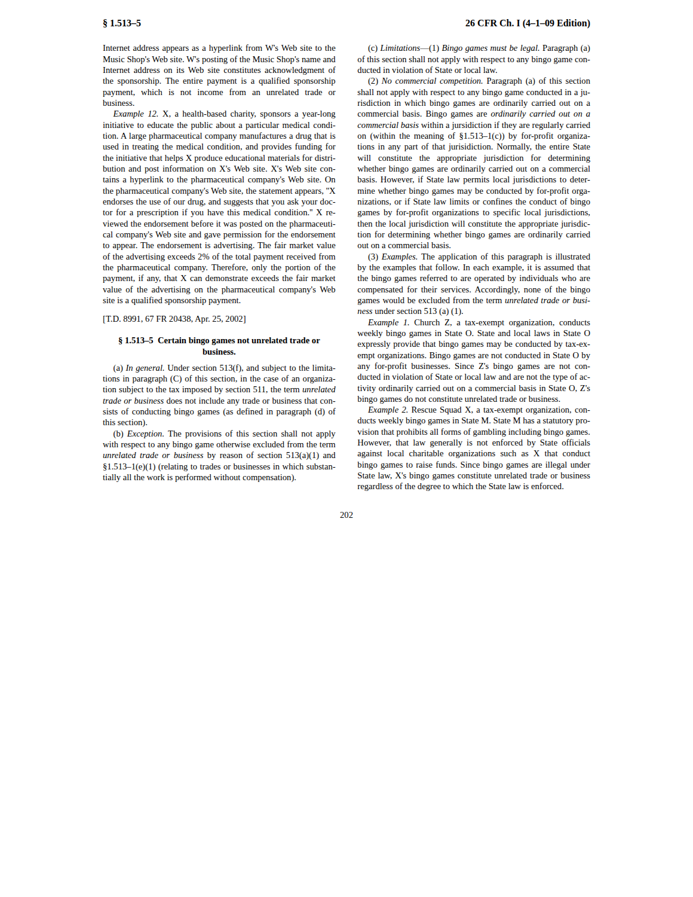§ 1.513–5 26 CFR Ch. I (4–1–09 Edition)
Internet address appears as a hyperlink from W's Web site to the Music Shop's Web site. W's posting of the Music Shop's name and Internet address on its Web site constitutes acknowledgment of the sponsorship. The entire payment is a qualified sponsorship payment, which is not income from an unrelated trade or business.
Example 12. X, a health-based charity, sponsors a year-long initiative to educate the public about a particular medical condition. A large pharmaceutical company manufactures a drug that is used in treating the medical condition, and provides funding for the initiative that helps X produce educational materials for distribution and post information on X's Web site. X's Web site contains a hyperlink to the pharmaceutical company's Web site. On the pharmaceutical company's Web site, the statement appears, ''X endorses the use of our drug, and suggests that you ask your doctor for a prescription if you have this medical condition.'' X reviewed the endorsement before it was posted on the pharmaceutical company's Web site and gave permission for the endorsement to appear. The endorsement is advertising. The fair market value of the advertising exceeds 2% of the total payment received from the pharmaceutical company. Therefore, only the portion of the payment, if any, that X can demonstrate exceeds the fair market value of the advertising on the pharmaceutical company's Web site is a qualified sponsorship payment.
[T.D. 8991, 67 FR 20438, Apr. 25, 2002]
§ 1.513–5 Certain bingo games not unrelated trade or business.
(a) In general. Under section 513(f), and subject to the limitations in paragraph (C) of this section, in the case of an organization subject to the tax imposed by section 511, the term unrelated trade or business does not include any trade or business that consists of conducting bingo games (as defined in paragraph (d) of this section).
(b) Exception. The provisions of this section shall not apply with respect to any bingo game otherwise excluded from the term unrelated trade or business by reason of section 513(a)(1) and §1.513–1(e)(1) (relating to trades or businesses in which substantially all the work is performed without compensation).
(c) Limitations—(1) Bingo games must be legal. Paragraph (a) of this section shall not apply with respect to any bingo game conducted in violation of State or local law.
(2) No commercial competition. Paragraph (a) of this section shall not apply with respect to any bingo game conducted in a jurisdiction in which bingo games are ordinarily carried out on a commercial basis. Bingo games are ordinarily carried out on a commercial basis within a jursidiction if they are regularly carried on (within the meaning of §1.513–1(c)) by for-profit organizations in any part of that jurisidiction. Normally, the entire State will constitute the appropriate jurisdiction for determining whether bingo games are ordinarily carried out on a commercial basis. However, if State law permits local jurisdictions to determine whether bingo games may be conducted by for-profit organizations, or if State law limits or confines the conduct of bingo games by for-profit organizations to specific local jurisdictions, then the local jurisdiction will constitute the appropriate jurisdiction for determining whether bingo games are ordinarily carried out on a commercial basis.
(3) Examples. The application of this paragraph is illustrated by the examples that follow. In each example, it is assumed that the bingo games referred to are operated by individuals who are compensated for their services. Accordingly, none of the bingo games would be excluded from the term unrelated trade or business under section 513 (a) (1).
Example 1. Church Z, a tax-exempt organization, conducts weekly bingo games in State O. State and local laws in State O expressly provide that bingo games may be conducted by tax-exempt organizations. Bingo games are not conducted in State O by any for-profit businesses. Since Z's bingo games are not conducted in violation of State or local law and are not the type of activity ordinarily carried out on a commercial basis in State O, Z's bingo games do not constitute unrelated trade or business.
Example 2. Rescue Squad X, a tax-exempt organization, conducts weekly bingo games in State M. State M has a statutory provision that prohibits all forms of gambling including bingo games. However, that law generally is not enforced by State officials against local charitable organizations such as X that conduct bingo games to raise funds. Since bingo games are illegal under State law, X's bingo games constitute unrelated trade or business regardless of the degree to which the State law is enforced.
202